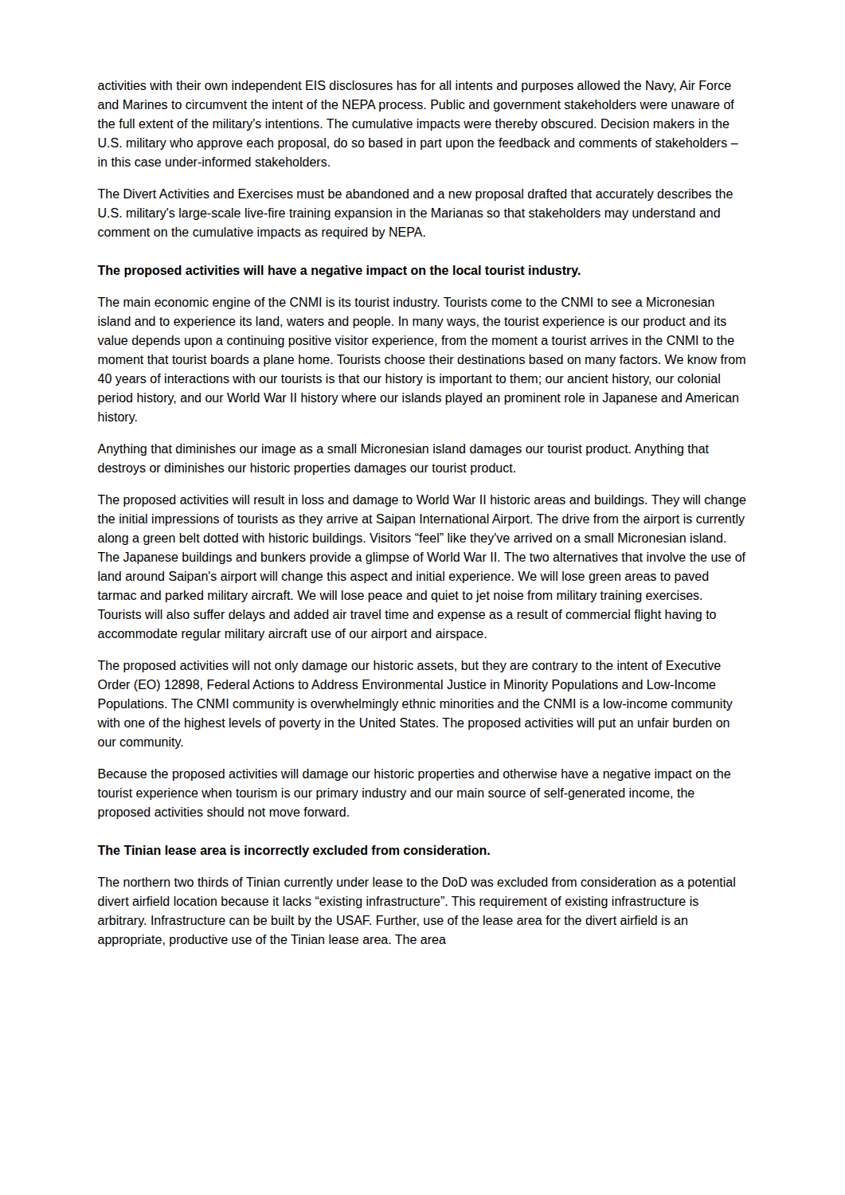activities with their own independent EIS disclosures has for all intents and purposes allowed the Navy, Air Force and Marines to circumvent the intent of the NEPA process. Public and government stakeholders were unaware of the full extent of the military's intentions. The cumulative impacts were thereby obscured. Decision makers in the U.S. military who approve each proposal, do so based in part upon the feedback and comments of stakeholders – in this case under-informed stakeholders.
The Divert Activities and Exercises must be abandoned and a new proposal drafted that accurately describes the U.S. military's large-scale live-fire training expansion in the Marianas so that stakeholders may understand and comment on the cumulative impacts as required by NEPA.
The proposed activities will have a negative impact on the local tourist industry.
The main economic engine of the CNMI is its tourist industry. Tourists come to the CNMI to see a Micronesian island and to experience its land, waters and people. In many ways, the tourist experience is our product and its value depends upon a continuing positive visitor experience, from the moment a tourist arrives in the CNMI to the moment that tourist boards a plane home. Tourists choose their destinations based on many factors. We know from 40 years of interactions with our tourists is that our history is important to them; our ancient history, our colonial period history, and our World War II history where our islands played an prominent role in Japanese and American history.
Anything that diminishes our image as a small Micronesian island damages our tourist product. Anything that destroys or diminishes our historic properties damages our tourist product.
The proposed activities will result in loss and damage to World War II historic areas and buildings. They will change the initial impressions of tourists as they arrive at Saipan International Airport. The drive from the airport is currently along a green belt dotted with historic buildings. Visitors “feel” like they've arrived on a small Micronesian island. The Japanese buildings and bunkers provide a glimpse of World War II. The two alternatives that involve the use of land around Saipan's airport will change this aspect and initial experience. We will lose green areas to paved tarmac and parked military aircraft. We will lose peace and quiet to jet noise from military training exercises. Tourists will also suffer delays and added air travel time and expense as a result of commercial flight having to accommodate regular military aircraft use of our airport and airspace.
The proposed activities will not only damage our historic assets, but they are contrary to the intent of Executive Order (EO) 12898, Federal Actions to Address Environmental Justice in Minority Populations and Low-Income Populations. The CNMI community is overwhelmingly ethnic minorities and the CNMI is a low-income community with one of the highest levels of poverty in the United States. The proposed activities will put an unfair burden on our community.
Because the proposed activities will damage our historic properties and otherwise have a negative impact on the tourist experience when tourism is our primary industry and our main source of self-generated income, the proposed activities should not move forward.
The Tinian lease area is incorrectly excluded from consideration.
The northern two thirds of Tinian currently under lease to the DoD was excluded from consideration as a potential divert airfield location because it lacks “existing infrastructure”. This requirement of existing infrastructure is arbitrary. Infrastructure can be built by the USAF. Further, use of the lease area for the divert airfield is an appropriate, productive use of the Tinian lease area. The area